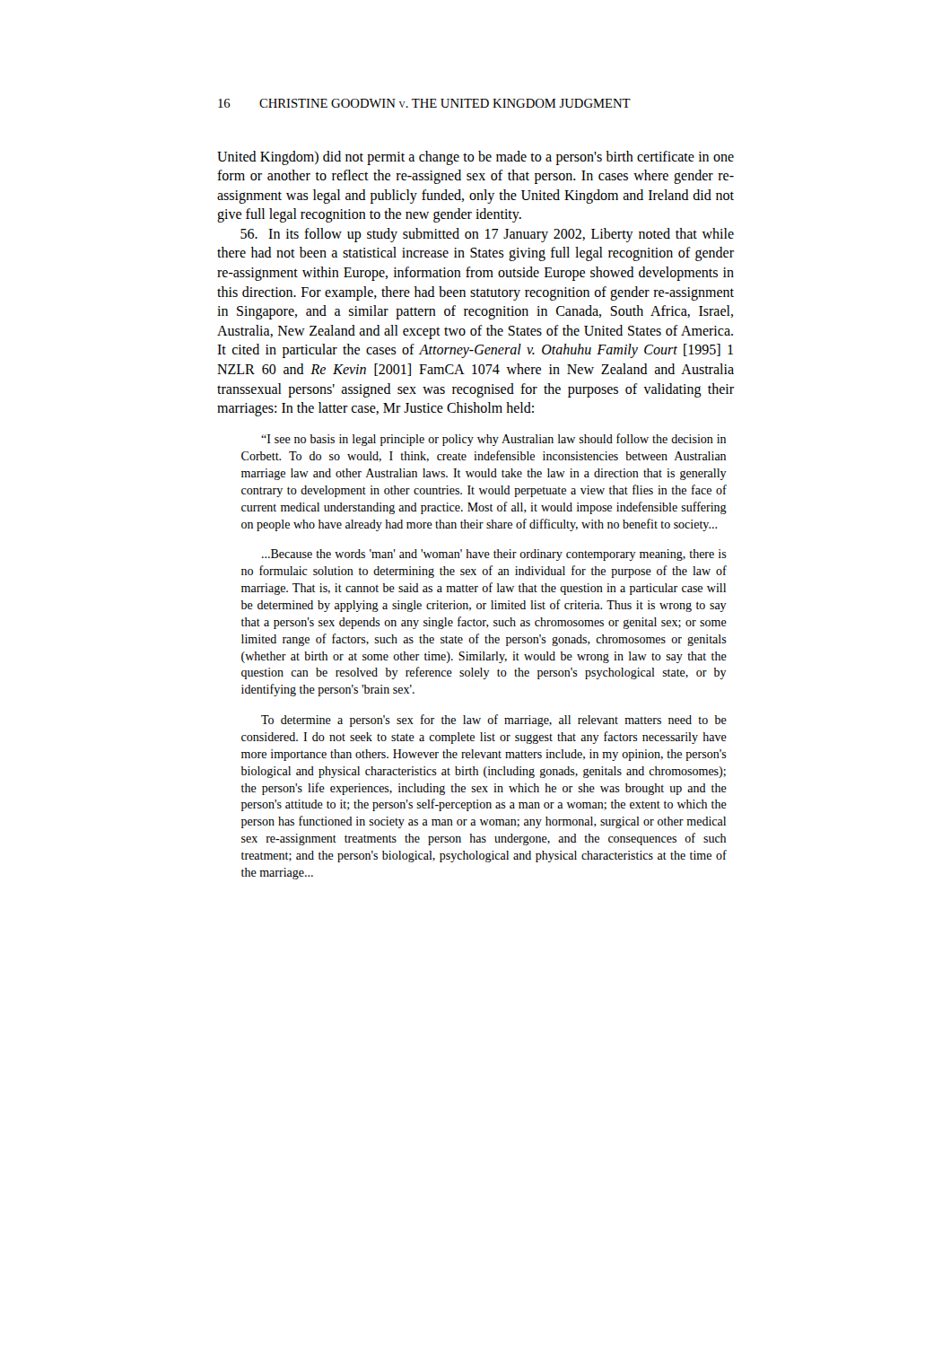16 CHRISTINE GOODWIN v. THE UNITED KINGDOM JUDGMENT
United Kingdom) did not permit a change to be made to a person's birth certificate in one form or another to reflect the re-assigned sex of that person. In cases where gender re-assignment was legal and publicly funded, only the United Kingdom and Ireland did not give full legal recognition to the new gender identity.
56. In its follow up study submitted on 17 January 2002, Liberty noted that while there had not been a statistical increase in States giving full legal recognition of gender re-assignment within Europe, information from outside Europe showed developments in this direction. For example, there had been statutory recognition of gender re-assignment in Singapore, and a similar pattern of recognition in Canada, South Africa, Israel, Australia, New Zealand and all except two of the States of the United States of America. It cited in particular the cases of Attorney-General v. Otahuhu Family Court [1995] 1 NZLR 60 and Re Kevin [2001] FamCA 1074 where in New Zealand and Australia transsexual persons' assigned sex was recognised for the purposes of validating their marriages: In the latter case, Mr Justice Chisholm held:
“I see no basis in legal principle or policy why Australian law should follow the decision in Corbett. To do so would, I think, create indefensible inconsistencies between Australian marriage law and other Australian laws. It would take the law in a direction that is generally contrary to development in other countries. It would perpetuate a view that flies in the face of current medical understanding and practice. Most of all, it would impose indefensible suffering on people who have already had more than their share of difficulty, with no benefit to society...
...Because the words 'man' and 'woman' have their ordinary contemporary meaning, there is no formulaic solution to determining the sex of an individual for the purpose of the law of marriage. That is, it cannot be said as a matter of law that the question in a particular case will be determined by applying a single criterion, or limited list of criteria. Thus it is wrong to say that a person's sex depends on any single factor, such as chromosomes or genital sex; or some limited range of factors, such as the state of the person's gonads, chromosomes or genitals (whether at birth or at some other time). Similarly, it would be wrong in law to say that the question can be resolved by reference solely to the person's psychological state, or by identifying the person's 'brain sex'.
To determine a person's sex for the law of marriage, all relevant matters need to be considered. I do not seek to state a complete list or suggest that any factors necessarily have more importance than others. However the relevant matters include, in my opinion, the person's biological and physical characteristics at birth (including gonads, genitals and chromosomes); the person's life experiences, including the sex in which he or she was brought up and the person's attitude to it; the person's self-perception as a man or a woman; the extent to which the person has functioned in society as a man or a woman; any hormonal, surgical or other medical sex re-assignment treatments the person has undergone, and the consequences of such treatment; and the person's biological, psychological and physical characteristics at the time of the marriage...